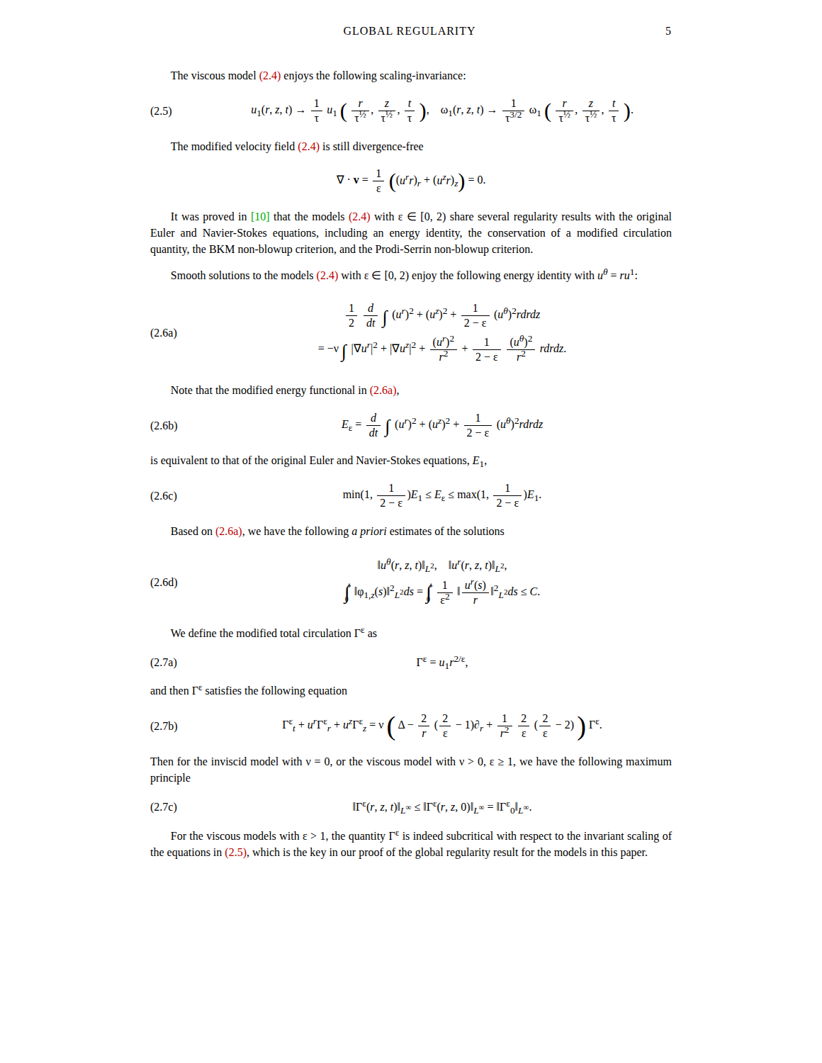GLOBAL REGULARITY 5
The viscous model (2.4) enjoys the following scaling-invariance:
(2.5)
u1(r, z, t) → 1 τ u1 ( rτ½, zτ½, tτ ), ω1(r, z, t) → 1 τ3/2 ω1 ( rτ½, zτ½, tτ ).
The modified velocity field (2.4) is still divergence-free
∇ · v = 1 ε ((urr)r + (uzr)z) = 0.
It was proved in [10] that the models (2.4) with ε ∈ [0, 2) share several regularity results with the original Euler and Navier-Stokes equations, including an energy identity, the conservation of a modified circulation quantity, the BKM non-blowup criterion, and the Prodi-Serrin non-blowup criterion.
Smooth solutions to the models (2.4) with ε ∈ [0, 2) enjoy the following energy identity with uθ = ru1:
(2.6a)
12 ddt ∫ (ur)2 + (uz)2 + 12 − ε (uθ)2rdrdz
= −ν ∫ |∇ur|2 + |∇uz|2 + (ur)2 r2 + 12 − ε (uθ)2 r2 rdrdz.
Note that the modified energy functional in (2.6a),
(2.6b)
Eε = ddt ∫ (ur)2 + (uz)2 + 12 − ε (uθ)2rdrdz
is equivalent to that of the original Euler and Navier-Stokes equations, E1,
(2.6c)
min(1, 12 − ε)E1 ≤ Eε ≤ max(1, 12 − ε)E1.
Based on (2.6a), we have the following a priori estimates of the solutions
(2.6d)
‖uθ(r, z, t)‖L2, ‖ur(r, z, t)‖L2,
∫t 0 ‖φ1,z(s)‖2L2ds = ∫t 0 1 ε2 ‖ur(s) r‖2L2ds ≤ C.
We define the modified total circulation Γε as
(2.7a)
Γε = u1r2/ε,
and then Γε satisfies the following equation
(2.7b)
Γεt + ur Γεr + uz Γεz = ν ( Δ − 2 r (2 ε − 1)∂r + 1 r2 2 ε (2 ε − 2) ) Γε.
Then for the inviscid model with ν = 0, or the viscous model with ν > 0, ε ≥ 1, we have the following maximum principle
(2.7c)
‖Γε(r, z, t)‖L∞ ≤ ‖Γε(r, z, 0)‖L∞ = ‖Γε0‖L∞.
For the viscous models with ε > 1, the quantity Γε is indeed subcritical with respect to the invariant scaling of the equations in (2.5), which is the key in our proof of the global regularity result for the models in this paper.